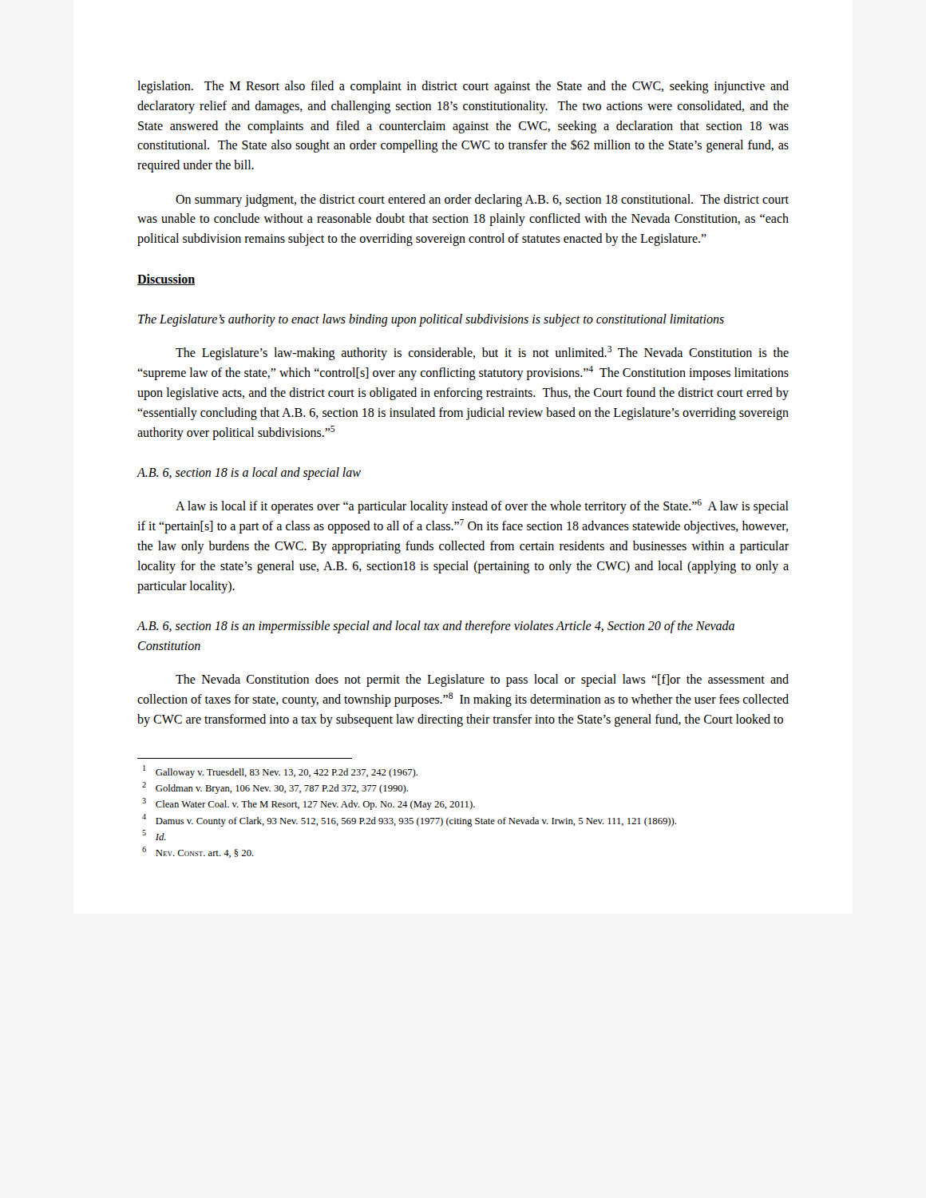legislation. The M Resort also filed a complaint in district court against the State and the CWC, seeking injunctive and declaratory relief and damages, and challenging section 18’s constitutionality. The two actions were consolidated, and the State answered the complaints and filed a counterclaim against the CWC, seeking a declaration that section 18 was constitutional. The State also sought an order compelling the CWC to transfer the $62 million to the State’s general fund, as required under the bill.
On summary judgment, the district court entered an order declaring A.B. 6, section 18 constitutional. The district court was unable to conclude without a reasonable doubt that section 18 plainly conflicted with the Nevada Constitution, as “each political subdivision remains subject to the overriding sovereign control of statutes enacted by the Legislature.”
Discussion
The Legislature’s authority to enact laws binding upon political subdivisions is subject to constitutional limitations
The Legislature’s law-making authority is considerable, but it is not unlimited.3 The Nevada Constitution is the “supreme law of the state,” which “control[s] over any conflicting statutory provisions.”4 The Constitution imposes limitations upon legislative acts, and the district court is obligated in enforcing restraints. Thus, the Court found the district court erred by “essentially concluding that A.B. 6, section 18 is insulated from judicial review based on the Legislature’s overriding sovereign authority over political subdivisions.”5
A.B. 6, section 18 is a local and special law
A law is local if it operates over “a particular locality instead of over the whole territory of the State.”6 A law is special if it “pertain[s] to a part of a class as opposed to all of a class.”7 On its face section 18 advances statewide objectives, however, the law only burdens the CWC. By appropriating funds collected from certain residents and businesses within a particular locality for the state’s general use, A.B. 6, section18 is special (pertaining to only the CWC) and local (applying to only a particular locality).
A.B. 6, section 18 is an impermissible special and local tax and therefore violates Article 4, Section 20 of the Nevada Constitution
The Nevada Constitution does not permit the Legislature to pass local or special laws “[f]or the assessment and collection of taxes for state, county, and township purposes.”8 In making its determination as to whether the user fees collected by CWC are transformed into a tax by subsequent law directing their transfer into the State’s general fund, the Court looked to
Galloway v. Truesdell, 83 Nev. 13, 20, 422 P.2d 237, 242 (1967).
Goldman v. Bryan, 106 Nev. 30, 37, 787 P.2d 372, 377 (1990).
Clean Water Coal. v. The M Resort, 127 Nev. Adv. Op. No. 24 (May 26, 2011).
Damus v. County of Clark, 93 Nev. 512, 516, 569 P.2d 933, 935 (1977) (citing State of Nevada v. Irwin, 5 Nev. 111, 121 (1869)).
Id.
Nev. Const. art. 4, § 20.